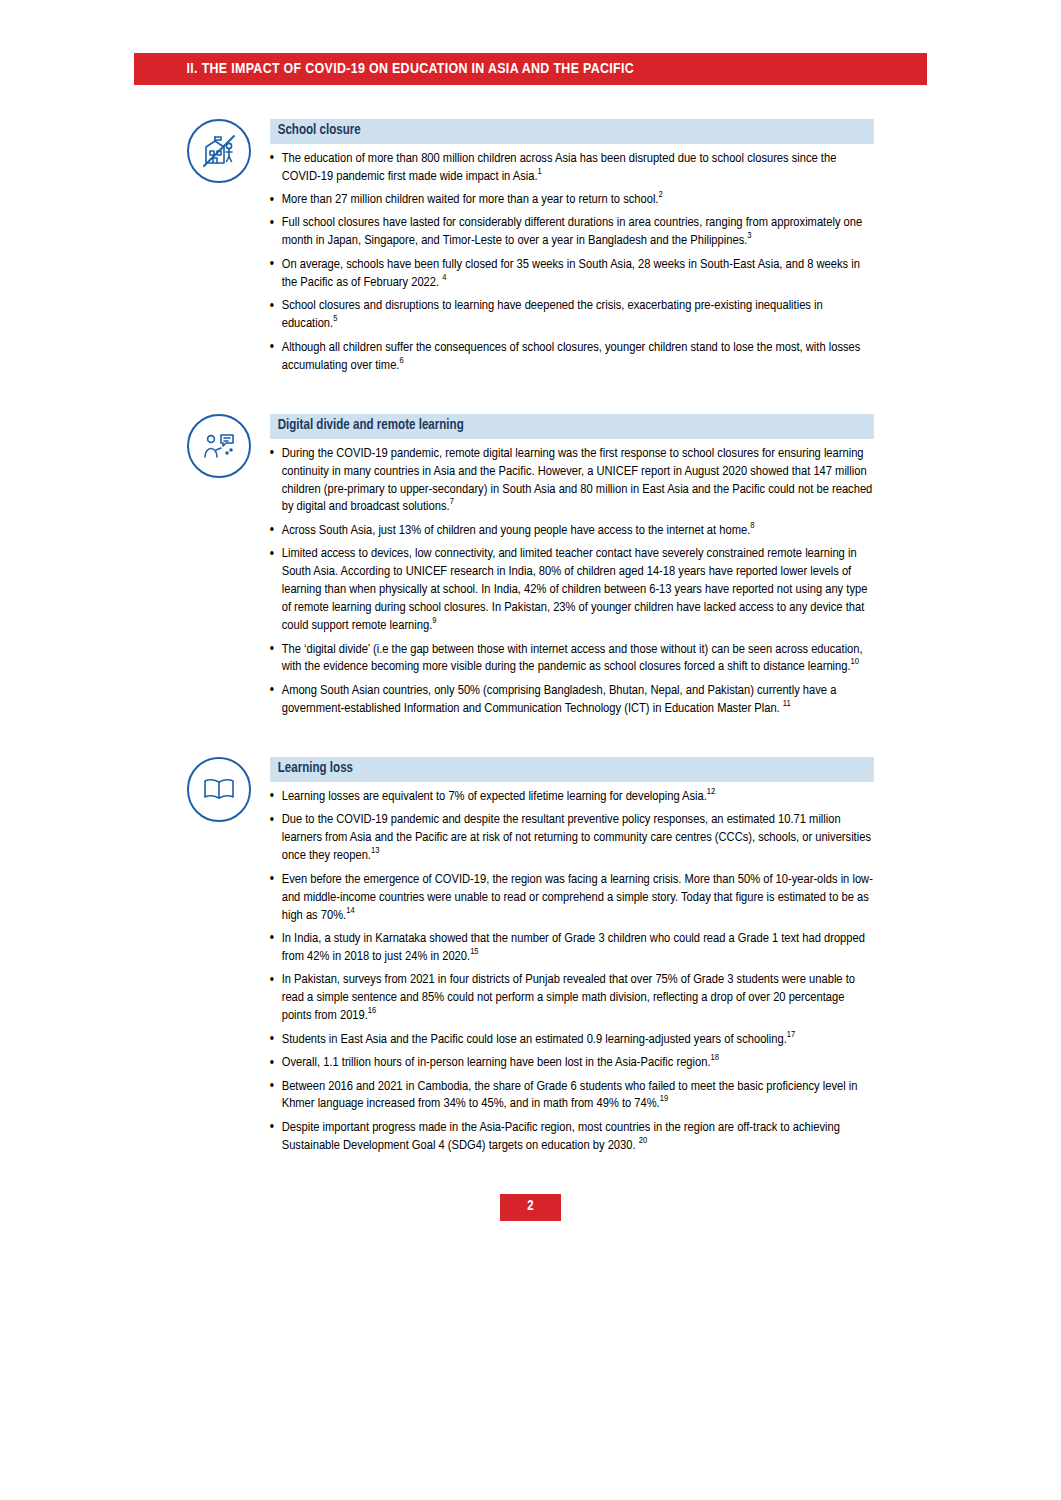II. THE IMPACT OF COVID-19 ON EDUCATION IN ASIA AND THE PACIFIC
School closure
The education of more than 800 million children across Asia has been disrupted due to school closures since the COVID-19 pandemic first made wide impact in Asia.1
More than 27 million children waited for more than a year to return to school.2
Full school closures have lasted for considerably different durations in area countries, ranging from approximately one month in Japan, Singapore, and Timor-Leste to over a year in Bangladesh and the Philippines.3
On average, schools have been fully closed for 35 weeks in South Asia, 28 weeks in South-East Asia, and 8 weeks in the Pacific as of February 2022. 4
School closures and disruptions to learning have deepened the crisis, exacerbating pre-existing inequalities in education.5
Although all children suffer the consequences of school closures, younger children stand to lose the most, with losses accumulating over time.6
Digital divide and remote learning
During the COVID-19 pandemic, remote digital learning was the first response to school closures for ensuring learning continuity in many countries in Asia and the Pacific. However, a UNICEF report in August 2020 showed that 147 million children (pre-primary to upper-secondary) in South Asia and 80 million in East Asia and the Pacific could not be reached by digital and broadcast solutions.7
Across South Asia, just 13% of children and young people have access to the internet at home.8
Limited access to devices, low connectivity, and limited teacher contact have severely constrained remote learning in South Asia. According to UNICEF research in India, 80% of children aged 14-18 years have reported lower levels of learning than when physically at school. In India, 42% of children between 6-13 years have reported not using any type of remote learning during school closures. In Pakistan, 23% of younger children have lacked access to any device that could support remote learning.9
The ‘digital divide’ (i.e the gap between those with internet access and those without it) can be seen across education, with the evidence becoming more visible during the pandemic as school closures forced a shift to distance learning.10
Among South Asian countries, only 50% (comprising Bangladesh, Bhutan, Nepal, and Pakistan) currently have a government-established Information and Communication Technology (ICT) in Education Master Plan. 11
Learning loss
Learning losses are equivalent to 7% of expected lifetime learning for developing Asia.12
Due to the COVID-19 pandemic and despite the resultant preventive policy responses, an estimated 10.71 million learners from Asia and the Pacific are at risk of not returning to community care centres (CCCs), schools, or universities once they reopen.13
Even before the emergence of COVID-19, the region was facing a learning crisis. More than 50% of 10-year-olds in low- and middle-income countries were unable to read or comprehend a simple story. Today that figure is estimated to be as high as 70%.14
In India, a study in Karnataka showed that the number of Grade 3 children who could read a Grade 1 text had dropped from 42% in 2018 to just 24% in 2020.15
In Pakistan, surveys from 2021 in four districts of Punjab revealed that over 75% of Grade 3 students were unable to read a simple sentence and 85% could not perform a simple math division, reflecting a drop of over 20 percentage points from 2019.16
Students in East Asia and the Pacific could lose an estimated 0.9 learning-adjusted years of schooling.17
Overall, 1.1 trillion hours of in-person learning have been lost in the Asia-Pacific region.18
Between 2016 and 2021 in Cambodia, the share of Grade 6 students who failed to meet the basic proficiency level in Khmer language increased from 34% to 45%, and in math from 49% to 74%.19
Despite important progress made in the Asia-Pacific region, most countries in the region are off-track to achieving Sustainable Development Goal 4 (SDG4) targets on education by 2030. 20
2